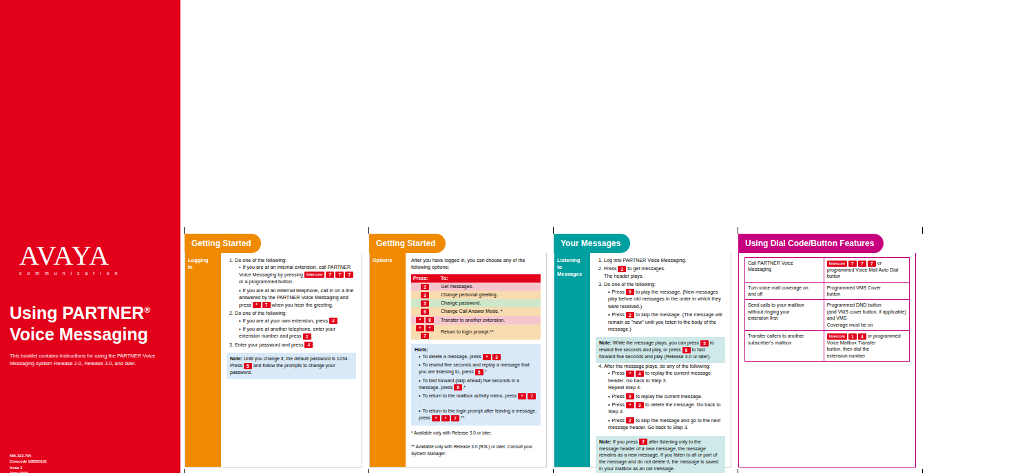AVAYA
c o m m u n i c a t i o n
Using PARTNER®
Voice Messaging
This booklet contains instructions for using the PARTNER Voice Messaging system Release 2.0, Release 3.0, and later.
585-322-705
Comcode 108520131
Issue 1
June 2000
Getting Started
Logging
In
Do one of the following:
If you are at an internal extension, call PARTNER Voice Messaging by pressing Intercom 7 7 7 or a programmed button.
If you are at an external telephone, call in on a line answered by the PARTNER Voice Messaging and press * 7 when you hear the greeting.
Do one of the following:
If you are at your own extension, press #.
If you are at another telephone, enter your extension number and press #.
Enter your password and press #.
Note: Until you change it, the default password is 1234. Press 5 and follow the prompts to change your password.
Getting Started
Options
After you have logged in, you can choose any of the following options:
| Press: | To: |
| --- | --- |
| 2 | Get messages. |
| 3 | Change personal greeting. |
| 5 | Change password. |
| 6 | Change Call Answer Mode. * |
| * 8 | Transfer to another extension. |
| * * 7 | Return to login prompt.** |
Hints:
To delete a message, press * 3.
To rewind five seconds and replay a message that you are listening to, press 5.*
To fast forward (skip ahead) five seconds in a message, press 6.*
To return to the mailbox activity menu, press * 7.
To return to the login prompt after leaving a message, press * * 7.**
* Available only with Release 3.0 or later.
** Available only with Release 3.0 (R3L) or later. Consult your System Manager.
Your Messages
Listening
to
Messages
Log into PARTNER Voice Messaging.
Press 2 to get messages.
The header plays.
Do one of the following:
Press 0 to play the message. (New messages play before old messages in the order in which they were received.)
Press 2 to skip the message. (The message will remain as "new" until you listen to the body of the message.)
Note: While the message plays, you can press 5 to rewind five seconds and play, or press 6 to fast forward five seconds and play (Release 3.0 or later).
After the message plays, do any of the following:
Press * 4 to replay the current message header. Go back to Step 3.
Repeat Step 4.
Press 0 to replay the current message.
Press * 3 to delete the message. Go back to Step 3.
Press 2 to skip the message and go to the next message header. Go back to Step 3.
Note: If you press 2 after listening only to the message header of a new message, the message remains as a new message. If you listen to all or part of the message and do not delete it, the message is saved in your mailbox as an old message.
Using Dial Code/Button Features
| Call PARTNER Voice Messaging | Intercom 7 7 7 or programmed Voice Mail Auto Dial button |
| Turn voice mail coverage on and off | Programmed VMS Cover button |
| Send calls to your mailbox without ringing your extension first | Programmed DND button (and VMS cover button, if applicable) and VMS Coverage must be on |
| Transfer callers to another subscriber's mailbox | Intercom 1 4 or programmed Voice Mailbox Transfer button, then dial the extension number |